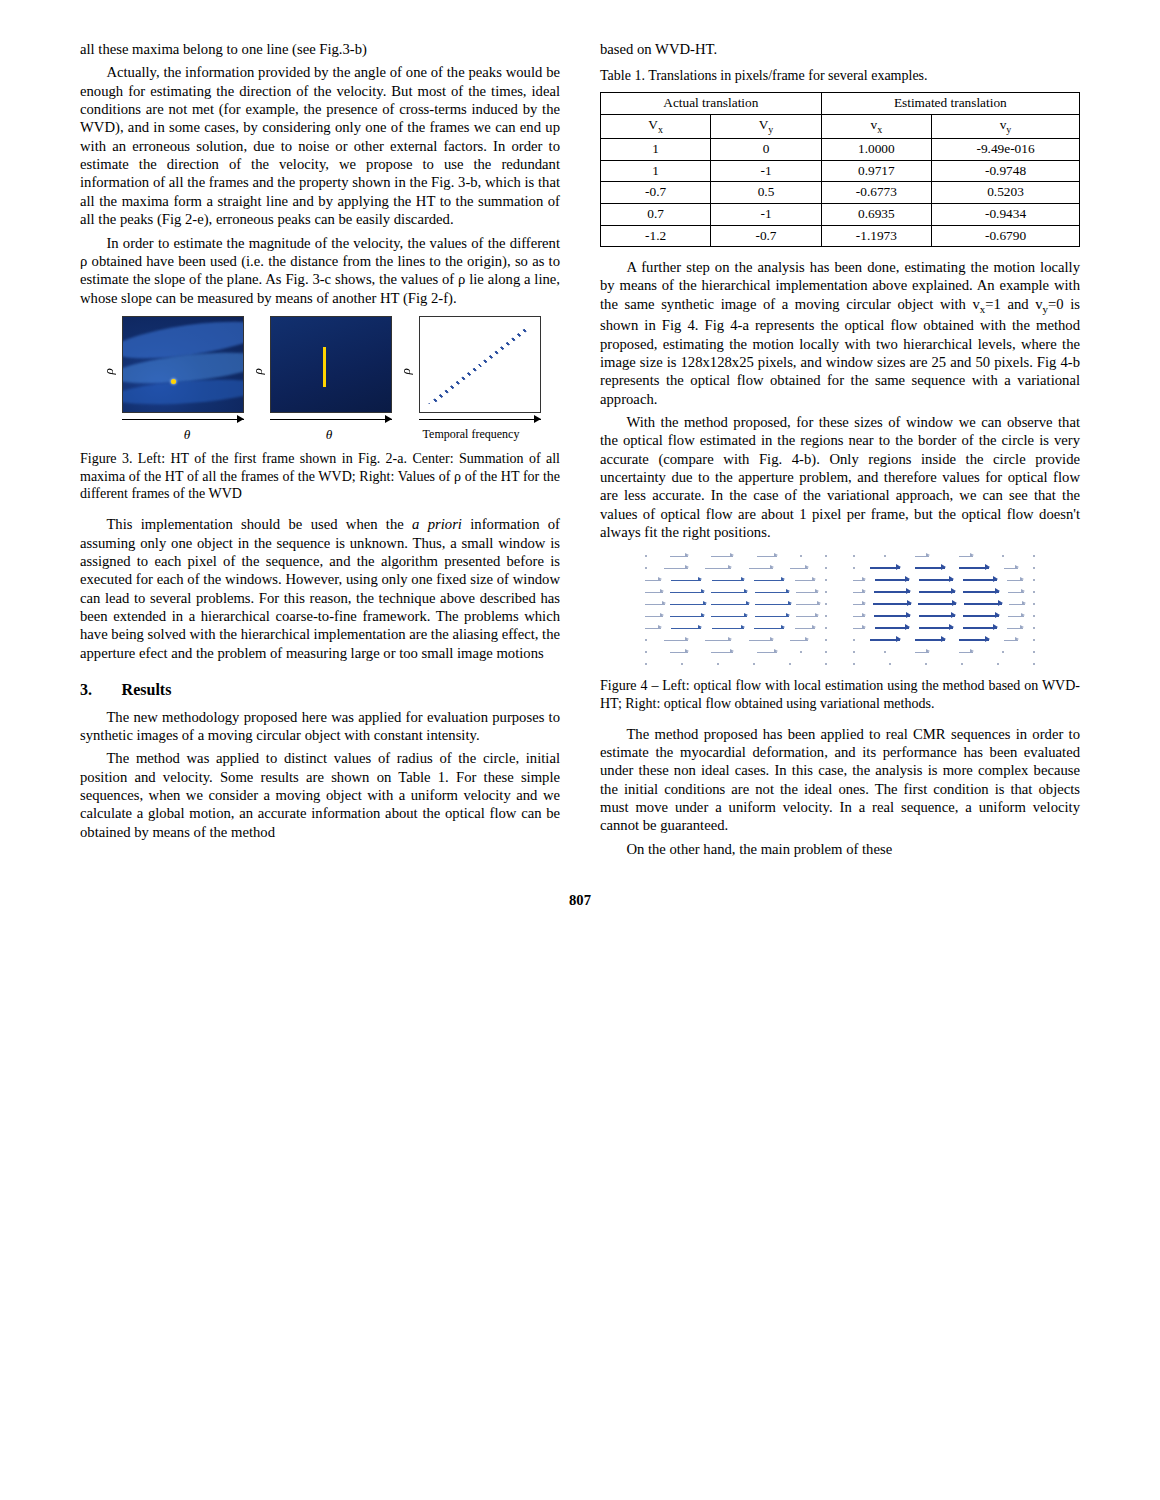all these maxima belong to one line (see Fig.3-b)
Actually, the information provided by the angle of one of the peaks would be enough for estimating the direction of the velocity. But most of the times, ideal conditions are not met (for example, the presence of cross-terms induced by the WVD), and in some cases, by considering only one of the frames we can end up with an erroneous solution, due to noise or other external factors. In order to estimate the direction of the velocity, we propose to use the redundant information of all the frames and the property shown in the Fig. 3-b, which is that all the maxima form a straight line and by applying the HT to the summation of all the peaks (Fig 2-e), erroneous peaks can be easily discarded.
In order to estimate the magnitude of the velocity, the values of the different ρ obtained have been used (i.e. the distance from the lines to the origin), so as to estimate the slope of the plane. As Fig. 3-c shows, the values of ρ lie along a line, whose slope can be measured by means of another HT (Fig 2-f).
ρ
ρ
ρ
θ
θ
Temporal frequency
Figure 3. Left: HT of the first frame shown in Fig. 2-a. Center: Summation of all maxima of the HT of all the frames of the WVD; Right: Values of ρ of the HT for the different frames of the WVD
This implementation should be used when the a priori information of assuming only one object in the sequence is unknown. Thus, a small window is assigned to each pixel of the sequence, and the algorithm presented before is executed for each of the windows. However, using only one fixed size of window can lead to several problems. For this reason, the technique above described has been extended in a hierarchical coarse-to-fine framework. The problems which have being solved with the hierarchical implementation are the aliasing effect, the apperture efect and the problem of measuring large or too small image motions
3. Results
The new methodology proposed here was applied for evaluation purposes to synthetic images of a moving circular object with constant intensity.
The method was applied to distinct values of radius of the circle, initial position and velocity. Some results are shown on Table 1. For these simple sequences, when we consider a moving object with a uniform velocity and we calculate a global motion, an accurate information about the optical flow can be obtained by means of the method
based on WVD-HT.
Table 1. Translations in pixels/frame for several examples.
| Actual translation | Estimated translation |
| --- | --- |
| V x | V y | v x | v y |
| 1 | 0 | 1.0000 | -9.49e-016 |
| 1 | -1 | 0.9717 | -0.9748 |
| -0.7 | 0.5 | -0.6773 | 0.5203 |
| 0.7 | -1 | 0.6935 | -0.9434 |
| -1.2 | -0.7 | -1.1973 | -0.6790 |
A further step on the analysis has been done, estimating the motion locally by means of the hierarchical implementation above explained. An example with the same synthetic image of a moving circular object with vx=1 and vy=0 is shown in Fig 4. Fig 4-a represents the optical flow obtained with the method proposed, estimating the motion locally with two hierarchical levels, where the image size is 128x128x25 pixels, and window sizes are 25 and 50 pixels. Fig 4-b represents the optical flow obtained for the same sequence with a variational approach.
With the method proposed, for these sizes of window we can observe that the optical flow estimated in the regions near to the border of the circle is very accurate (compare with Fig. 4-b). Only regions inside the circle provide uncertainty due to the apperture problem, and therefore values for optical flow are less accurate. In the case of the variational approach, we can see that the values of optical flow are about 1 pixel per frame, but the optical flow doesn't always fit the right positions.
Figure 4 – Left: optical flow with local estimation using the method based on WVD-HT; Right: optical flow obtained using variational methods.
The method proposed has been applied to real CMR sequences in order to estimate the myocardial deformation, and its performance has been evaluated under these non ideal cases. In this case, the analysis is more complex because the initial conditions are not the ideal ones. The first condition is that objects must move under a uniform velocity. In a real sequence, a uniform velocity cannot be guaranteed.
On the other hand, the main problem of these
807